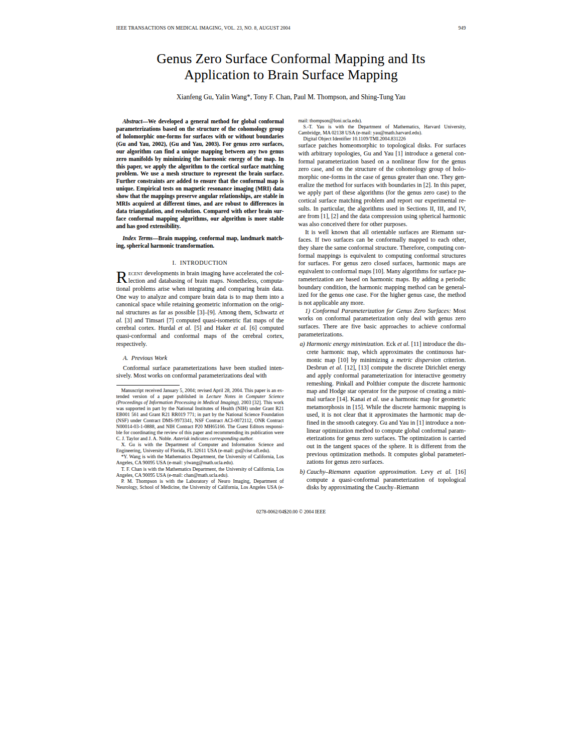IEEE TRANSACTIONS ON MEDICAL IMAGING, VOL. 23, NO. 8, AUGUST 2004 949
Genus Zero Surface Conformal Mapping and Its
Application to Brain Surface Mapping
Xianfeng Gu, Yalin Wang*, Tony F. Chan, Paul M. Thompson, and Shing-Tung Yau
Abstract—We developed a general method for global conformal parameterizations based on the structure of the cohomology group of holomorphic one-forms for surfaces with or without boundaries (Gu and Yau, 2002), (Gu and Yau, 2003). For genus zero surfaces, our algorithm can find a unique mapping between any two genus zero manifolds by minimizing the harmonic energy of the map. In this paper, we apply the algorithm to the cortical surface matching problem. We use a mesh structure to represent the brain surface. Further constraints are added to ensure that the conformal map is unique. Empirical tests on magnetic resonance imaging (MRI) data show that the mappings preserve angular relationships, are stable in MRIs acquired at different times, and are robust to differences in data triangulation, and resolution. Compared with other brain surface conformal mapping algorithms, our algorithm is more stable and has good extensibility.
Index Terms—Brain mapping, conformal map, landmark matching, spherical harmonic transformation.
I. Introduction
Recent developments in brain imaging have accelerated the collection and databasing of brain maps. Nonetheless, computational problems arise when integrating and comparing brain data. One way to analyze and compare brain data is to map them into a canonical space while retaining geometric information on the original structures as far as possible [3]–[9]. Among them, Schwartz et al. [3] and Timsari [7] computed quasi-isometric flat maps of the cerebral cortex. Hurdal et al. [5] and Haker et al. [6] computed quasi-conformal and conformal maps of the cerebral cortex, respectively.
A. Previous Work
Conformal surface parameterizations have been studied intensively. Most works on conformal parameterizations deal with
Manuscript received January 5, 2004; revised April 28, 2004. This paper is an extended version of a paper published in Lecture Notes in Computer Science (Proceedings of Information Processing in Medical Imaging), 2003 [32]. This work was supported in part by the National Institutes of Health (NIH) under Grant R21 EB001 561 and Grant R21 RR019 771; in part by the National Science Foundation (NSF) under Contract DMS-9973341, NSF Contract ACI-0072112, ONR Contract N00014-03-1-0888, and NIH Contract P20 MH65166. The Guest Editors responsible for coordinating the review of this paper and recommending its publication were C. J. Taylor and J. A. Noble. Asterisk indicates corresponding author.
X. Gu is with the Department of Computer and Information Science and Engineering, University of Florida, FL 32611 USA (e-mail: gu@cise.ufl.edu).
*Y. Wang is with the Mathematics Department, the University of California, Los Angeles, CA 90095 USA (e-mail: ylwang@math.ucla.edu).
T. F. Chan is with the Mathematics Department, the University of California, Los Angeles, CA 90095 USA (e-mail: chan@math.ucla.edu).
P. M. Thompson is with the Laboratory of Neuro Imaging, Department of Neurology, School of Medicine, the University of California, Los Angeles USA (e-mail: thompson@loni.ucla.edu).
S.-T. Yau is with the Department of Mathematics, Harvard University, Cambridge, MA 02138 USA (e-mail: yau@math.harvard.edu).
Digital Object Identifier 10.1109/TMI.2004.831226
surface patches homeomorphic to topological disks. For surfaces with arbitrary topologies, Gu and Yau [1] introduce a general conformal parameterization based on a nonlinear flow for the genus zero case, and on the structure of the cohomology group of holomorphic one-forms in the case of genus greater than one. They generalize the method for surfaces with boundaries in [2]. In this paper, we apply part of these algorithms (for the genus zero case) to the cortical surface matching problem and report our experimental results. In particular, the algorithms used in Sections II, III, and IV, are from [1], [2] and the data compression using spherical harmonic was also conceived there for other purposes.
It is well known that all orientable surfaces are Riemann surfaces. If two surfaces can be conformally mapped to each other, they share the same conformal structure. Therefore, computing conformal mappings is equivalent to computing conformal structures for surfaces. For genus zero closed surfaces, harmonic maps are equivalent to conformal maps [10]. Many algorithms for surface parameterization are based on harmonic maps. By adding a periodic boundary condition, the harmonic mapping method can be generalized for the genus one case. For the higher genus case, the method is not applicable any more.
1) Conformal Parameterization for Genus Zero Surfaces: Most works on conformal parameterization only deal with genus zero surfaces. There are five basic approaches to achieve conformal parameterizations.
a) Harmonic energy minimization. Eck et al. [11] introduce the discrete harmonic map, which approximates the continuous harmonic map [10] by minimizing a metric dispersion criterion. Desbrun et al. [12], [13] compute the discrete Dirichlet energy and apply conformal parameterization for interactive geometry remeshing. Pinkall and Polthier compute the discrete harmonic map and Hodge star operator for the purpose of creating a minimal surface [14]. Kanai et al. use a harmonic map for geometric metamorphosis in [15]. While the discrete harmonic mapping is used, it is not clear that it approximates the harmonic map defined in the smooth category. Gu and Yau in [1] introduce a nonlinear optimization method to compute global conformal parameterizations for genus zero surfaces. The optimization is carried out in the tangent spaces of the sphere. It is different from the previous optimization methods. It computes global parameterizations for genus zero surfaces.
b) Cauchy–Riemann equation approximation. Levy et al. [16] compute a quasi-conformal parameterization of topological disks by approximating the Cauchy–Riemann
0278-0062/04$20.00 © 2004 IEEE